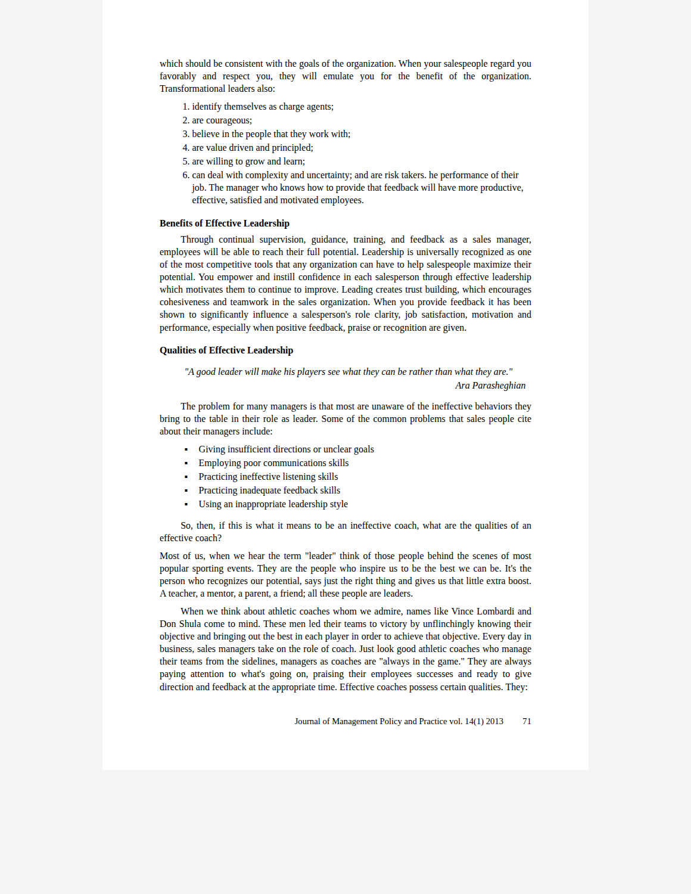which should be consistent with the goals of the organization. When your salespeople regard you favorably and respect you, they will emulate you for the benefit of the organization. Transformational leaders also:
identify themselves as charge agents;
are courageous;
believe in the people that they work with;
are value driven and principled;
are willing to grow and learn;
can deal with complexity and uncertainty; and are risk takers. he performance of their job. The manager who knows how to provide that feedback will have more productive, effective, satisfied and motivated employees.
Benefits of Effective Leadership
Through continual supervision, guidance, training, and feedback as a sales manager, employees will be able to reach their full potential. Leadership is universally recognized as one of the most competitive tools that any organization can have to help salespeople maximize their potential. You empower and instill confidence in each salesperson through effective leadership which motivates them to continue to improve. Leading creates trust building, which encourages cohesiveness and teamwork in the sales organization. When you provide feedback it has been shown to significantly influence a salesperson's role clarity, job satisfaction, motivation and performance, especially when positive feedback, praise or recognition are given.
Qualities of Effective Leadership
"A good leader will make his players see what they can be rather than what they are." Ara Parasheghian
The problem for many managers is that most are unaware of the ineffective behaviors they bring to the table in their role as leader. Some of the common problems that sales people cite about their managers include:
Giving insufficient directions or unclear goals
Employing poor communications skills
Practicing ineffective listening skills
Practicing inadequate feedback skills
Using an inappropriate leadership style
So, then, if this is what it means to be an ineffective coach, what are the qualities of an effective coach?
Most of us, when we hear the term "leader" think of those people behind the scenes of most popular sporting events. They are the people who inspire us to be the best we can be. It's the person who recognizes our potential, says just the right thing and gives us that little extra boost. A teacher, a mentor, a parent, a friend; all these people are leaders.
When we think about athletic coaches whom we admire, names like Vince Lombardi and Don Shula come to mind. These men led their teams to victory by unflinchingly knowing their objective and bringing out the best in each player in order to achieve that objective. Every day in business, sales managers take on the role of coach. Just look good athletic coaches who manage their teams from the sidelines, managers as coaches are "always in the game." They are always paying attention to what's going on, praising their employees successes and ready to give direction and feedback at the appropriate time. Effective coaches possess certain qualities. They:
Journal of Management Policy and Practice vol. 14(1) 201371